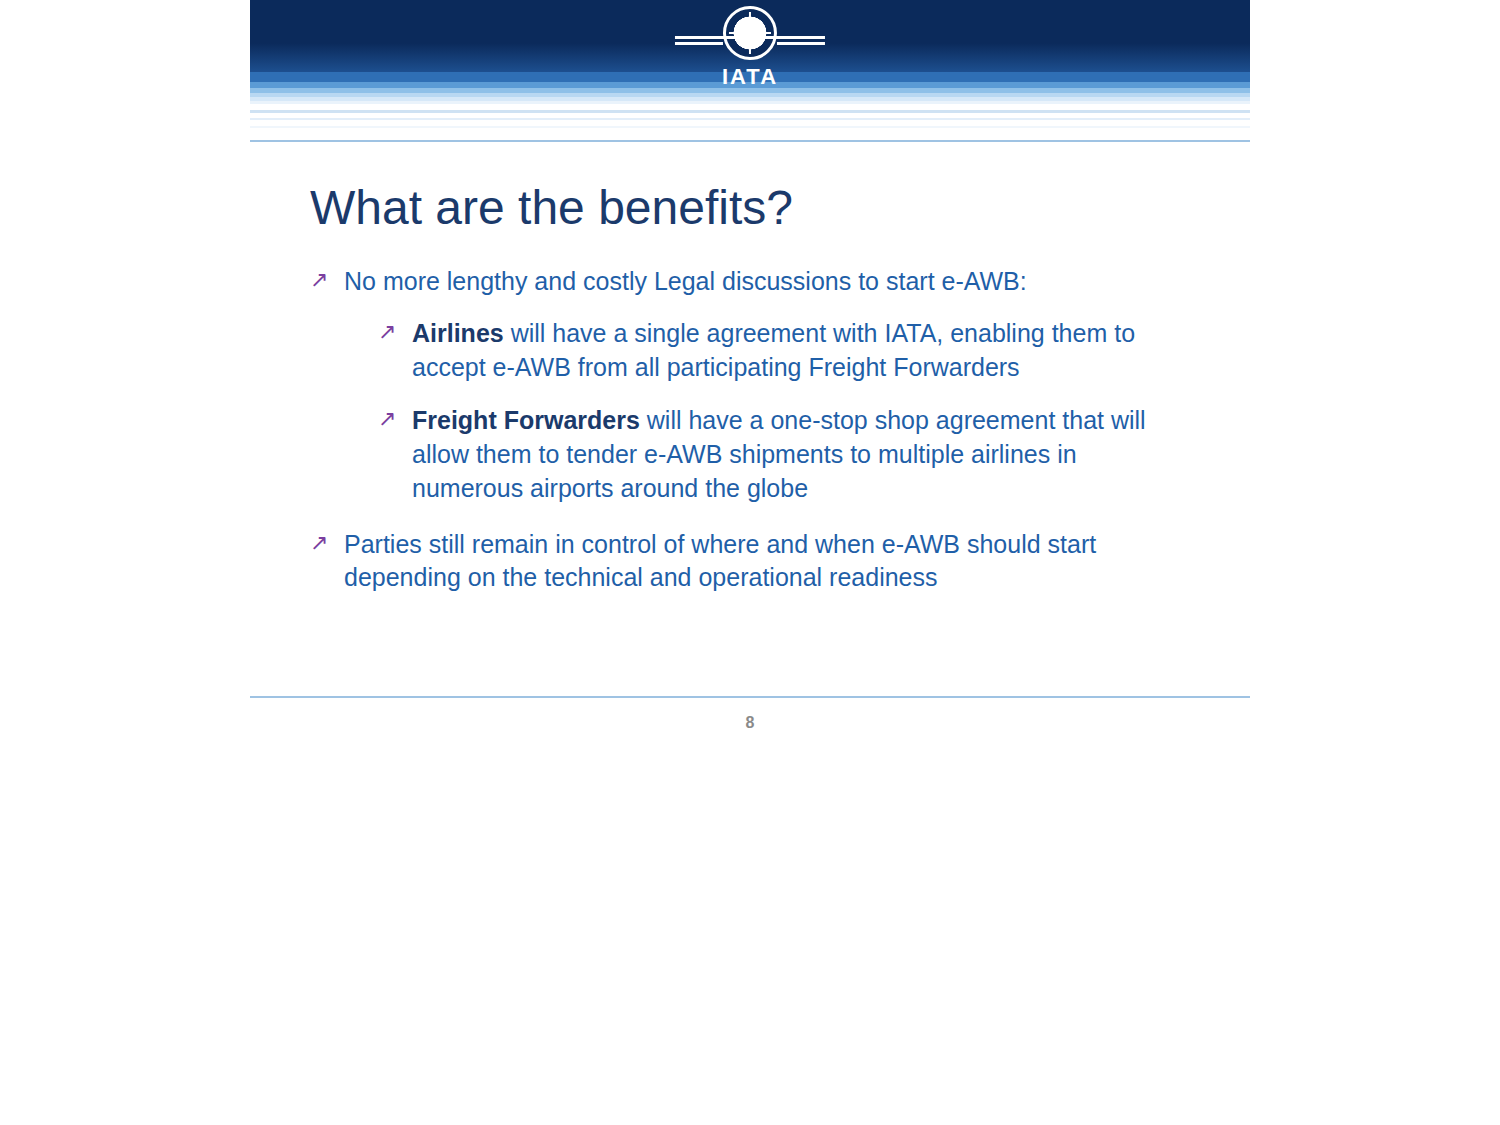IATA
What are the benefits?
No more lengthy and costly Legal discussions to start e-AWB:
Airlines will have a single agreement with IATA, enabling them to accept e-AWB from all participating Freight Forwarders
Freight Forwarders will have a one-stop shop agreement that will allow them to tender e-AWB shipments to multiple airlines in numerous airports around the globe
Parties still remain in control of where and when e-AWB should start depending on the technical and operational readiness
8